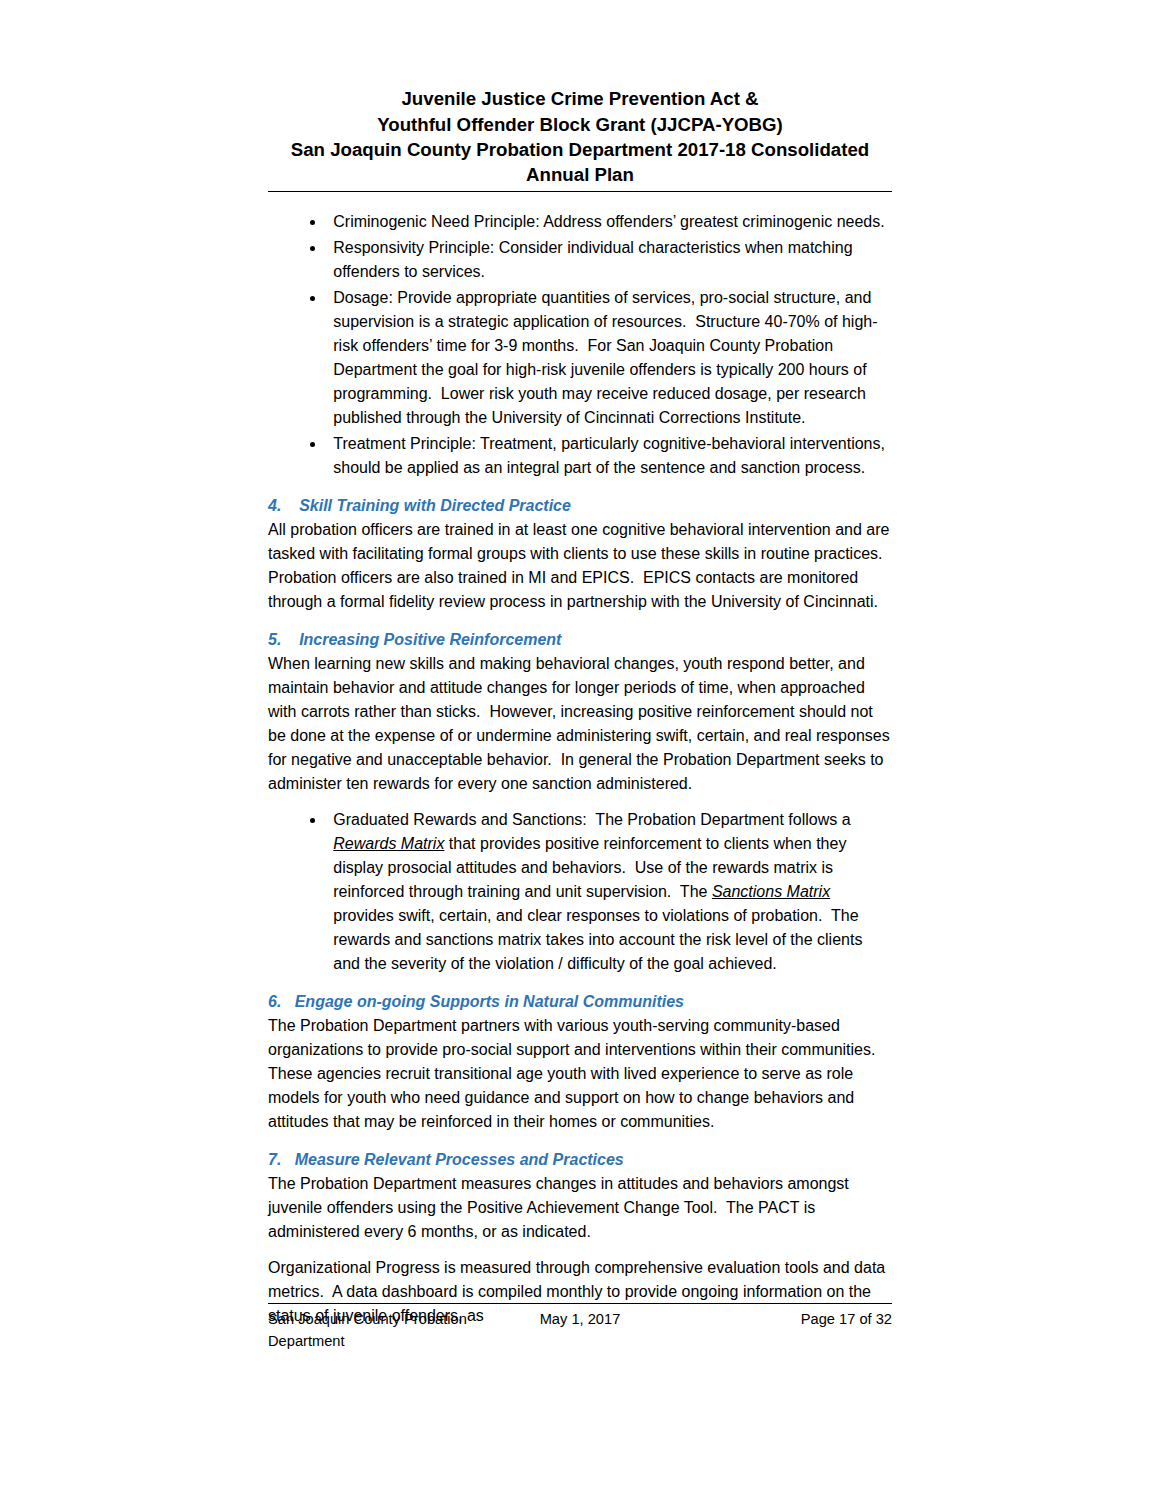Juvenile Justice Crime Prevention Act &
Youthful Offender Block Grant (JJCPA-YOBG)
San Joaquin County Probation Department 2017-18 Consolidated Annual Plan
Criminogenic Need Principle: Address offenders’ greatest criminogenic needs.
Responsivity Principle: Consider individual characteristics when matching offenders to services.
Dosage: Provide appropriate quantities of services, pro-social structure, and supervision is a strategic application of resources. Structure 40-70% of high-risk offenders’ time for 3-9 months. For San Joaquin County Probation Department the goal for high-risk juvenile offenders is typically 200 hours of programming. Lower risk youth may receive reduced dosage, per research published through the University of Cincinnati Corrections Institute.
Treatment Principle: Treatment, particularly cognitive-behavioral interventions, should be applied as an integral part of the sentence and sanction process.
4. Skill Training with Directed Practice
All probation officers are trained in at least one cognitive behavioral intervention and are tasked with facilitating formal groups with clients to use these skills in routine practices. Probation officers are also trained in MI and EPICS. EPICS contacts are monitored through a formal fidelity review process in partnership with the University of Cincinnati.
5. Increasing Positive Reinforcement
When learning new skills and making behavioral changes, youth respond better, and maintain behavior and attitude changes for longer periods of time, when approached with carrots rather than sticks. However, increasing positive reinforcement should not be done at the expense of or undermine administering swift, certain, and real responses for negative and unacceptable behavior. In general the Probation Department seeks to administer ten rewards for every one sanction administered.
Graduated Rewards and Sanctions: The Probation Department follows a Rewards Matrix that provides positive reinforcement to clients when they display prosocial attitudes and behaviors. Use of the rewards matrix is reinforced through training and unit supervision. The Sanctions Matrix provides swift, certain, and clear responses to violations of probation. The rewards and sanctions matrix takes into account the risk level of the clients and the severity of the violation / difficulty of the goal achieved.
6. Engage on-going Supports in Natural Communities
The Probation Department partners with various youth-serving community-based organizations to provide pro-social support and interventions within their communities. These agencies recruit transitional age youth with lived experience to serve as role models for youth who need guidance and support on how to change behaviors and attitudes that may be reinforced in their homes or communities.
7. Measure Relevant Processes and Practices
The Probation Department measures changes in attitudes and behaviors amongst juvenile offenders using the Positive Achievement Change Tool. The PACT is administered every 6 months, or as indicated.
Organizational Progress is measured through comprehensive evaluation tools and data metrics. A data dashboard is compiled monthly to provide ongoing information on the status of juvenile offenders, as
San Joaquin County Probation Department May 1, 2017 Page 17 of 32